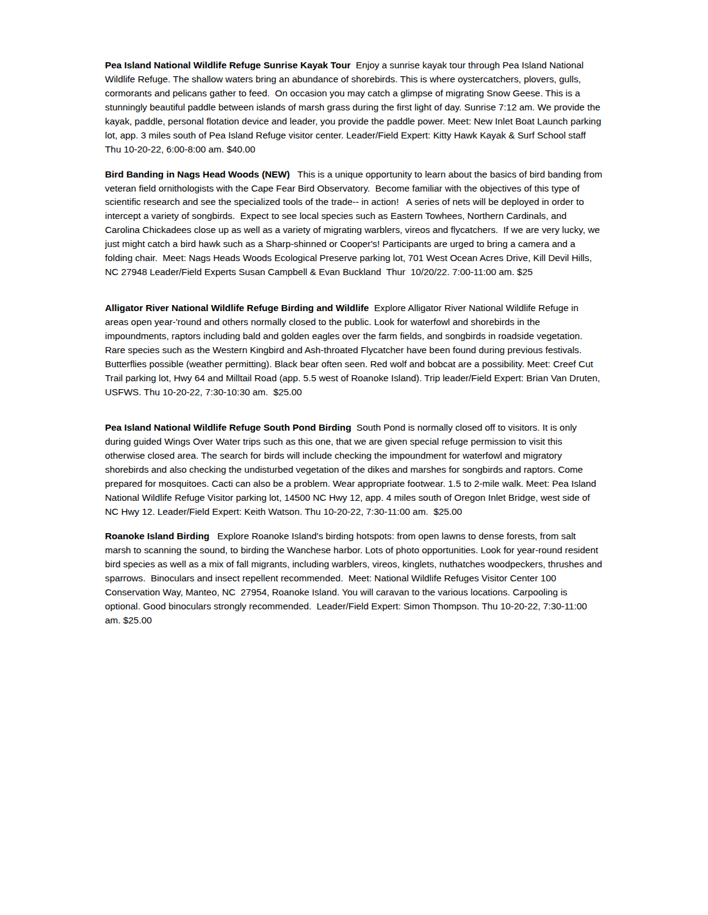Pea Island National Wildlife Refuge Sunrise Kayak Tour Enjoy a sunrise kayak tour through Pea Island National Wildlife Refuge. The shallow waters bring an abundance of shorebirds. This is where oystercatchers, plovers, gulls, cormorants and pelicans gather to feed. On occasion you may catch a glimpse of migrating Snow Geese. This is a stunningly beautiful paddle between islands of marsh grass during the first light of day. Sunrise 7:12 am. We provide the kayak, paddle, personal flotation device and leader, you provide the paddle power. Meet: New Inlet Boat Launch parking lot, app. 3 miles south of Pea Island Refuge visitor center. Leader/Field Expert: Kitty Hawk Kayak & Surf School staff Thu 10-20-22, 6:00-8:00 am. $40.00
Bird Banding in Nags Head Woods (NEW) This is a unique opportunity to learn about the basics of bird banding from veteran field ornithologists with the Cape Fear Bird Observatory. Become familiar with the objectives of this type of scientific research and see the specialized tools of the trade-- in action! A series of nets will be deployed in order to intercept a variety of songbirds. Expect to see local species such as Eastern Towhees, Northern Cardinals, and Carolina Chickadees close up as well as a variety of migrating warblers, vireos and flycatchers. If we are very lucky, we just might catch a bird hawk such as a Sharp-shinned or Cooper's! Participants are urged to bring a camera and a folding chair. Meet: Nags Heads Woods Ecological Preserve parking lot, 701 West Ocean Acres Drive, Kill Devil Hills, NC 27948 Leader/Field Experts Susan Campbell & Evan Buckland Thur 10/20/22. 7:00-11:00 am. $25
Alligator River National Wildlife Refuge Birding and Wildlife Explore Alligator River National Wildlife Refuge in areas open year-'round and others normally closed to the public. Look for waterfowl and shorebirds in the impoundments, raptors including bald and golden eagles over the farm fields, and songbirds in roadside vegetation. Rare species such as the Western Kingbird and Ash-throated Flycatcher have been found during previous festivals. Butterflies possible (weather permitting). Black bear often seen. Red wolf and bobcat are a possibility. Meet: Creef Cut Trail parking lot, Hwy 64 and Milltail Road (app. 5.5 west of Roanoke Island). Trip leader/Field Expert: Brian Van Druten, USFWS. Thu 10-20-22, 7:30-10:30 am. $25.00
Pea Island National Wildlife Refuge South Pond Birding South Pond is normally closed off to visitors. It is only during guided Wings Over Water trips such as this one, that we are given special refuge permission to visit this otherwise closed area. The search for birds will include checking the impoundment for waterfowl and migratory shorebirds and also checking the undisturbed vegetation of the dikes and marshes for songbirds and raptors. Come prepared for mosquitoes. Cacti can also be a problem. Wear appropriate footwear. 1.5 to 2-mile walk. Meet: Pea Island National Wildlife Refuge Visitor parking lot, 14500 NC Hwy 12, app. 4 miles south of Oregon Inlet Bridge, west side of NC Hwy 12. Leader/Field Expert: Keith Watson. Thu 10-20-22, 7:30-11:00 am. $25.00
Roanoke Island Birding Explore Roanoke Island's birding hotspots: from open lawns to dense forests, from salt marsh to scanning the sound, to birding the Wanchese harbor. Lots of photo opportunities. Look for year-round resident bird species as well as a mix of fall migrants, including warblers, vireos, kinglets, nuthatches woodpeckers, thrushes and sparrows. Binoculars and insect repellent recommended. Meet: National Wildlife Refuges Visitor Center 100 Conservation Way, Manteo, NC 27954, Roanoke Island. You will caravan to the various locations. Carpooling is optional. Good binoculars strongly recommended. Leader/Field Expert: Simon Thompson. Thu 10-20-22, 7:30-11:00 am. $25.00